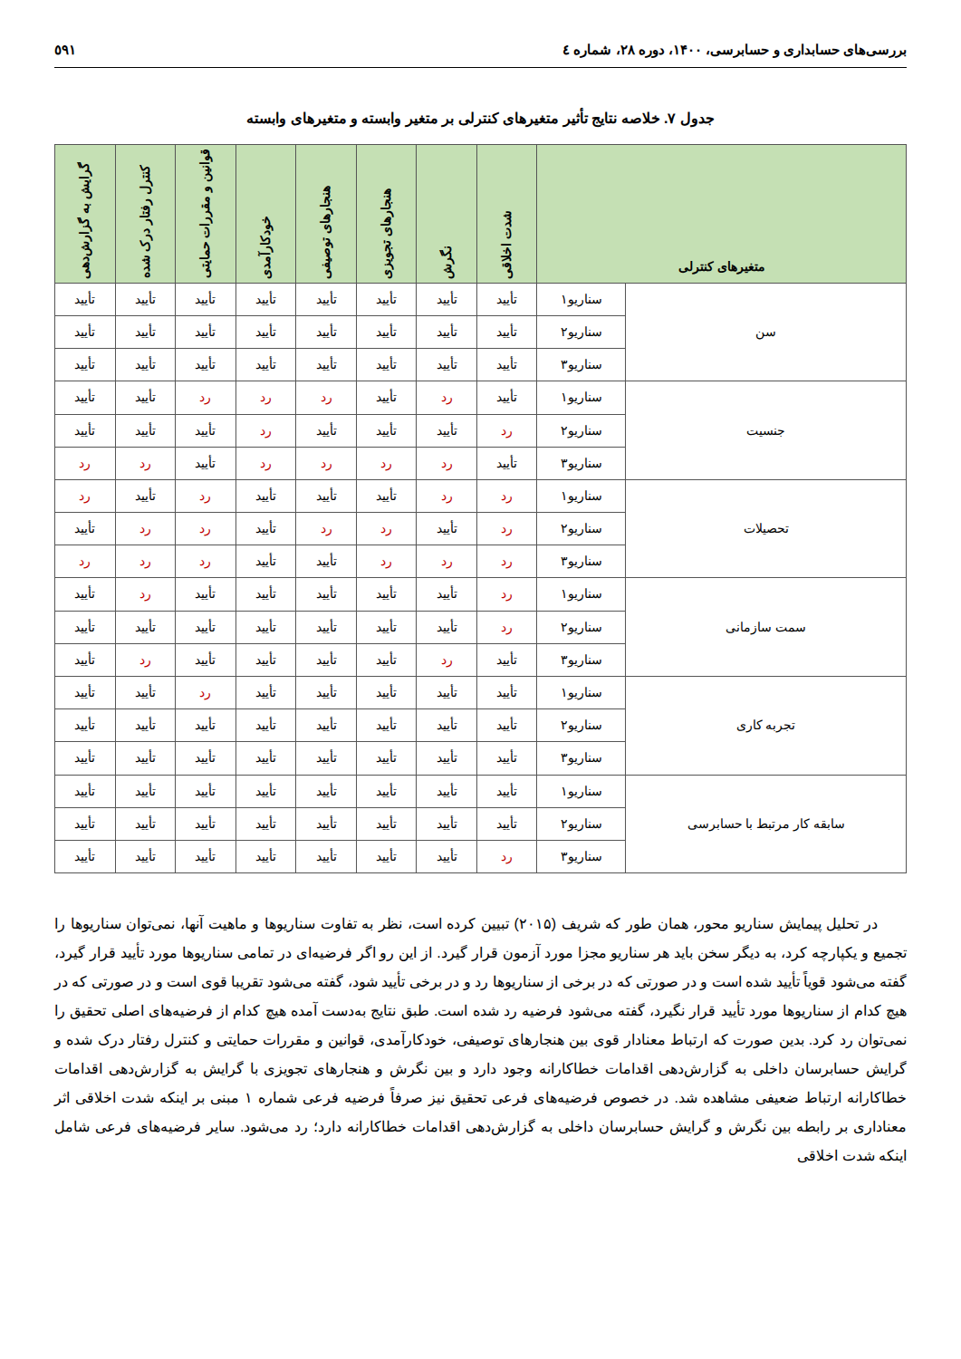بررسی‌های حسابداری و حسابرسی، ۱۴۰۰، دوره ۲۸، شماره ٤ ٥٩١
جدول ۷. خلاصه نتایج تأثیر متغیرهای کنترلی بر متغیر وابسته و متغیرهای وابسته
| متغیرهای کنترلی | شدت اخلاقی | نگرش | هنجارهای تجویزی | هنجارهای توصیفی | خودکارآمدی | قوانین و مقررات حمایتی | کنترل رفتار درک شده | گرایش به گزارش‌دهی |
| --- | --- | --- | --- | --- | --- | --- | --- | --- |
| سن | سناریو۱ | تأیید | تأیید | تأیید | تأیید | تأیید | تأیید | تأیید | تأیید |
| سناریو۲ | تأیید | تأیید | تأیید | تأیید | تأیید | تأیید | تأیید | تأیید |
| سناریو۳ | تأیید | تأیید | تأیید | تأیید | تأیید | تأیید | تأیید | تأیید |
| جنسیت | سناریو۱ | تأیید | رد | تأیید | رد | رد | رد | تأیید | تأیید |
| سناریو۲ | رد | تأیید | تأیید | تأیید | رد | تأیید | تأیید | تأیید |
| سناریو۳ | تأیید | رد | رد | رد | رد | تأیید | رد | رد |
| تحصیلات | سناریو۱ | رد | رد | تأیید | تأیید | تأیید | رد | تأیید | رد |
| سناریو۲ | رد | تأیید | رد | رد | تأیید | رد | رد | تأیید |
| سناریو۳ | رد | رد | رد | تأیید | تأیید | رد | رد | رد |
| سمت سازمانی | سناریو۱ | رد | تأیید | تأیید | تأیید | تأیید | تأیید | رد | تأیید |
| سناریو۲ | رد | تأیید | تأیید | تأیید | تأیید | تأیید | تأیید | تأیید |
| سناریو۳ | تأیید | رد | تأیید | تأیید | تأیید | تأیید | رد | تأیید |
| تجربه کاری | سناریو۱ | تأیید | تأیید | تأیید | تأیید | تأیید | رد | تأیید | تأیید |
| سناریو۲ | تأیید | تأیید | تأیید | تأیید | تأیید | تأیید | تأیید | تأیید |
| سناریو۳ | تأیید | تأیید | تأیید | تأیید | تأیید | تأیید | تأیید | تأیید |
| سابقه کار مرتبط با حسابرسی | سناریو۱ | تأیید | تأیید | تأیید | تأیید | تأیید | تأیید | تأیید | تأیید |
| سناریو۲ | تأیید | تأیید | تأیید | تأیید | تأیید | تأیید | تأیید | تأیید |
| سناریو۳ | رد | تأیید | تأیید | تأیید | تأیید | تأیید | تأیید | تأیید |
در تحلیل پیمایش سناریو محور، همان طور که شریف (۲۰۱۵) تبیین کرده است، نظر به تفاوت سناریوها و ماهیت آنها، نمی‌توان سناریوها را تجمیع و یکپارچه کرد، به دیگر سخن باید هر سناریو مجزا مورد آزمون قرار گیرد. از این رو اگر فرضیه‌ای در تمامی سناریوها مورد تأیید قرار گیرد، گفته می‌شود قویاً تأیید شده است و در صورتی که در برخی از سناریوها رد و در برخی تأیید شود، گفته می‌شود تقریبا قوی است و در صورتی که در هیچ کدام از سناریوها مورد تأیید قرار نگیرد، گفته می‌شود فرضیه رد شده است. طبق نتایج به‌دست آمده هیچ کدام از فرضیه‌های اصلی تحقیق را نمی‌توان رد کرد. بدین صورت که ارتباط معنادار قوی بین هنجارهای توصیفی، خودکارآمدی، قوانین و مقررات حمایتی و کنترل رفتار درک شده و گرایش حسابرسان داخلی به گزارش‌دهی اقدامات خطاکارانه وجود دارد و بین نگرش و هنجارهای تجویزی با گرایش به گزارش‌دهی اقدامات خطاکارانه ارتباط ضعیفی مشاهده شد. در خصوص فرضیه‌های فرعی تحقیق نیز صرفاً فرضیه فرعی شماره ۱ مبنی بر اینکه شدت اخلاقی اثر معناداری بر رابطه بین نگرش و گرایش حسابرسان داخلی به گزارش‌دهی اقدامات خطاکارانه دارد؛ رد می‌شود. سایر فرضیه‌های فرعی شامل اینکه شدت اخلاقی